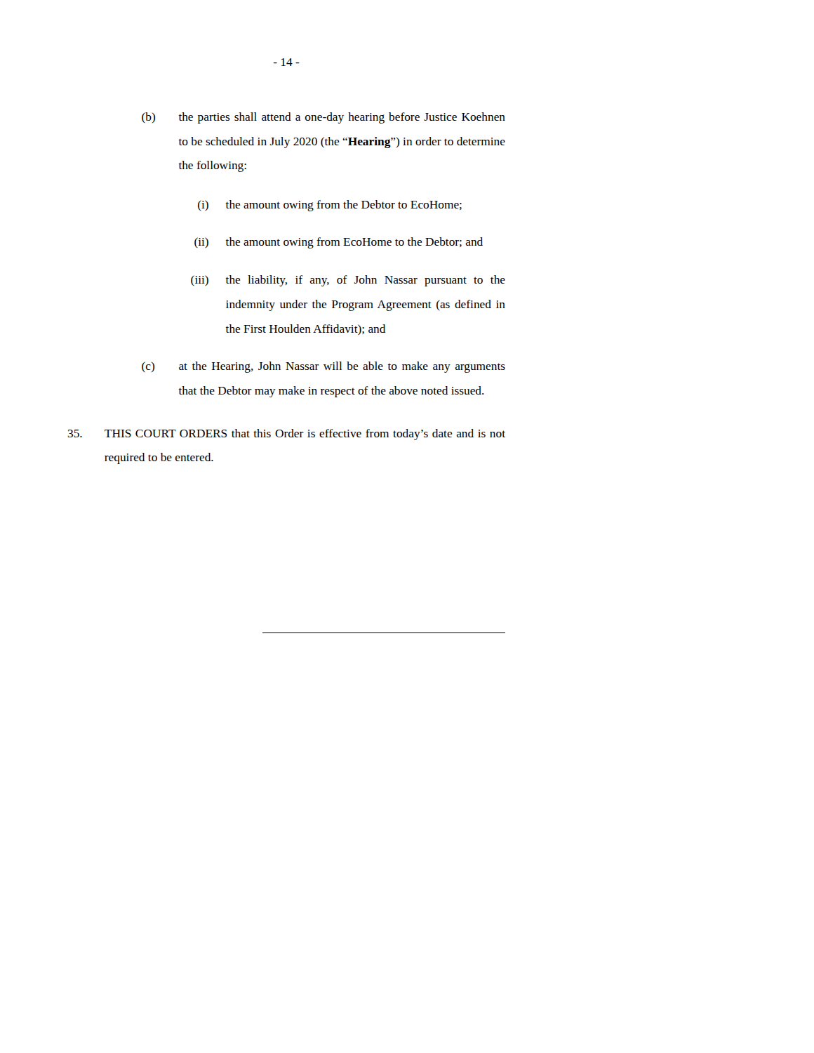- 14 -
(b)
the parties shall attend a one-day hearing before Justice Koehnen to be scheduled in July 2020 (the “Hearing”) in order to determine the following:
(i)
the amount owing from the Debtor to EcoHome;
(ii)
the amount owing from EcoHome to the Debtor; and
(iii)
the liability, if any, of John Nassar pursuant to the indemnity under the Program Agreement (as defined in the First Houlden Affidavit); and
(c)
at the Hearing, John Nassar will be able to make any arguments that the Debtor may make in respect of the above noted issued.
35.
THIS COURT ORDERS that this Order is effective from today’s date and is not required to be entered.